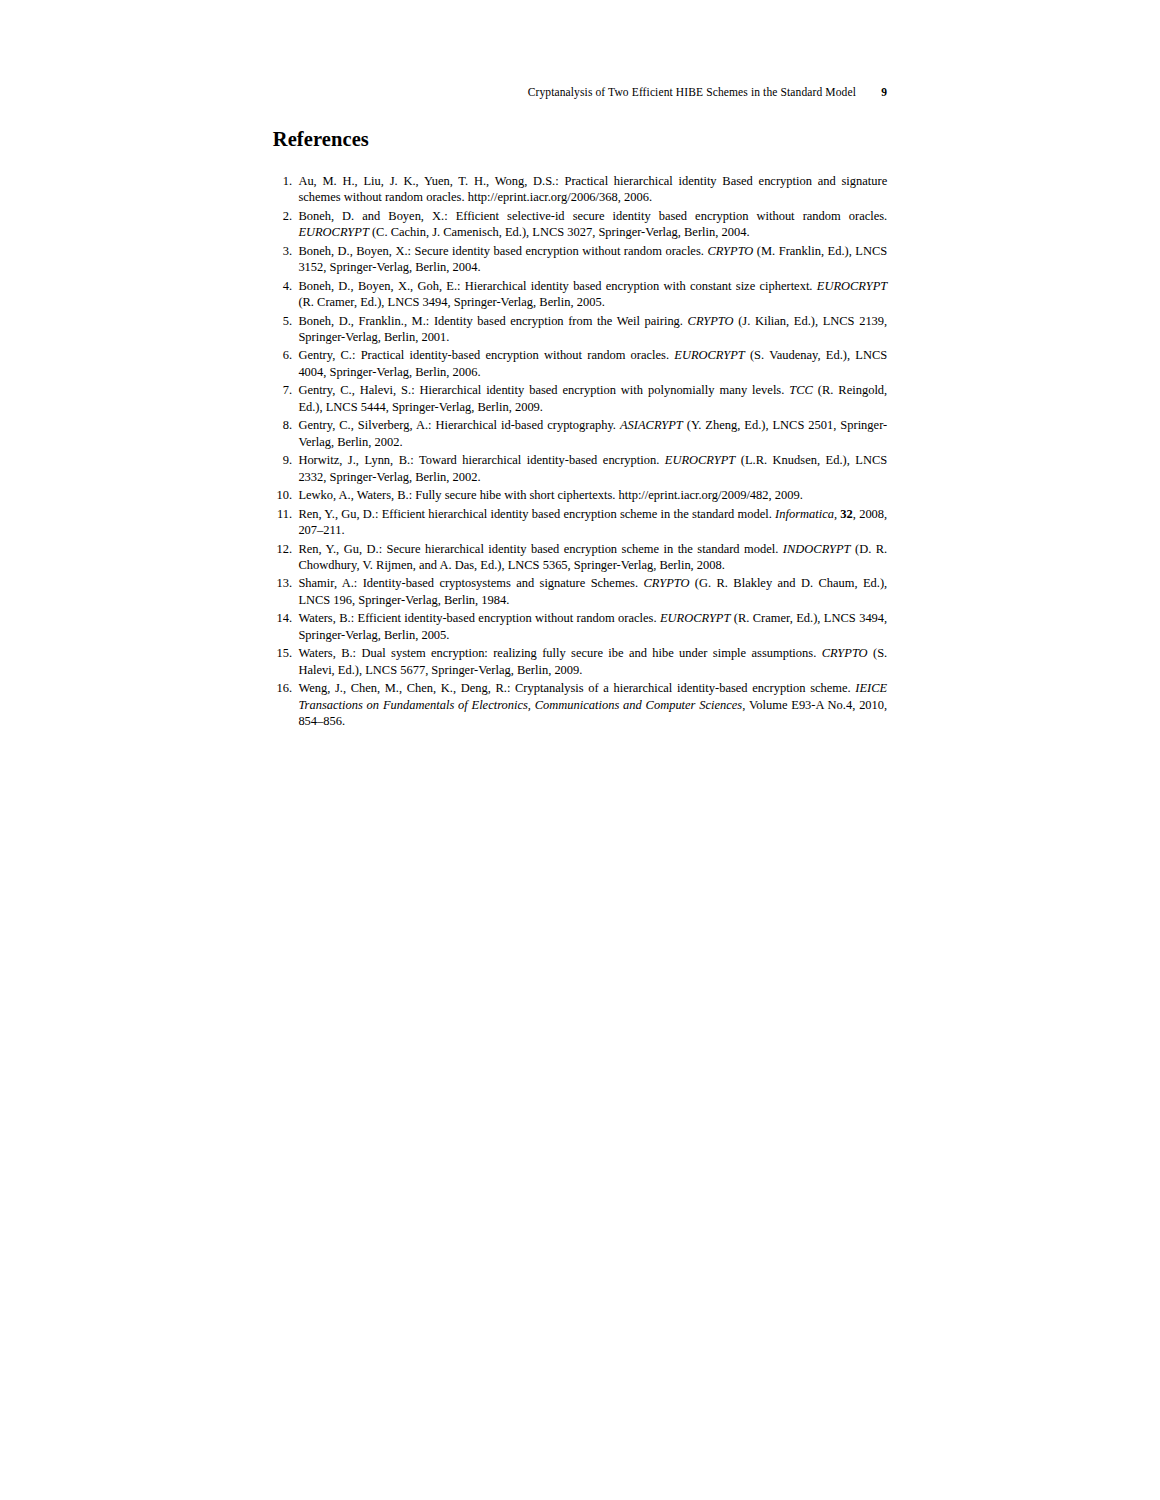Cryptanalysis of Two Efficient HIBE Schemes in the Standard Model9
References
1. Au, M. H., Liu, J. K., Yuen, T. H., Wong, D.S.: Practical hierarchical identity Based encryption and signature schemes without random oracles. http://eprint.iacr.org/2006/368, 2006.
2. Boneh, D. and Boyen, X.: Efficient selective-id secure identity based encryption without random oracles. EUROCRYPT (C. Cachin, J. Camenisch, Ed.), LNCS 3027, Springer-Verlag, Berlin, 2004.
3. Boneh, D., Boyen, X.: Secure identity based encryption without random oracles. CRYPTO (M. Franklin, Ed.), LNCS 3152, Springer-Verlag, Berlin, 2004.
4. Boneh, D., Boyen, X., Goh, E.: Hierarchical identity based encryption with constant size ciphertext. EUROCRYPT (R. Cramer, Ed.), LNCS 3494, Springer-Verlag, Berlin, 2005.
5. Boneh, D., Franklin., M.: Identity based encryption from the Weil pairing. CRYPTO (J. Kilian, Ed.), LNCS 2139, Springer-Verlag, Berlin, 2001.
6. Gentry, C.: Practical identity-based encryption without random oracles. EUROCRYPT (S. Vaudenay, Ed.), LNCS 4004, Springer-Verlag, Berlin, 2006.
7. Gentry, C., Halevi, S.: Hierarchical identity based encryption with polynomially many levels. TCC (R. Reingold, Ed.), LNCS 5444, Springer-Verlag, Berlin, 2009.
8. Gentry, C., Silverberg, A.: Hierarchical id-based cryptography. ASIACRYPT (Y. Zheng, Ed.), LNCS 2501, Springer-Verlag, Berlin, 2002.
9. Horwitz, J., Lynn, B.: Toward hierarchical identity-based encryption. EUROCRYPT (L.R. Knudsen, Ed.), LNCS 2332, Springer-Verlag, Berlin, 2002.
10. Lewko, A., Waters, B.: Fully secure hibe with short ciphertexts. http://eprint.iacr.org/2009/482, 2009.
11. Ren, Y., Gu, D.: Efficient hierarchical identity based encryption scheme in the standard model. Informatica, 32, 2008, 207–211.
12. Ren, Y., Gu, D.: Secure hierarchical identity based encryption scheme in the standard model. INDOCRYPT (D. R. Chowdhury, V. Rijmen, and A. Das, Ed.), LNCS 5365, Springer-Verlag, Berlin, 2008.
13. Shamir, A.: Identity-based cryptosystems and signature Schemes. CRYPTO (G. R. Blakley and D. Chaum, Ed.), LNCS 196, Springer-Verlag, Berlin, 1984.
14. Waters, B.: Efficient identity-based encryption without random oracles. EUROCRYPT (R. Cramer, Ed.), LNCS 3494, Springer-Verlag, Berlin, 2005.
15. Waters, B.: Dual system encryption: realizing fully secure ibe and hibe under simple assumptions. CRYPTO (S. Halevi, Ed.), LNCS 5677, Springer-Verlag, Berlin, 2009.
16. Weng, J., Chen, M., Chen, K., Deng, R.: Cryptanalysis of a hierarchical identity-based encryption scheme. IEICE Transactions on Fundamentals of Electronics, Communications and Computer Sciences, Volume E93-A No.4, 2010, 854–856.